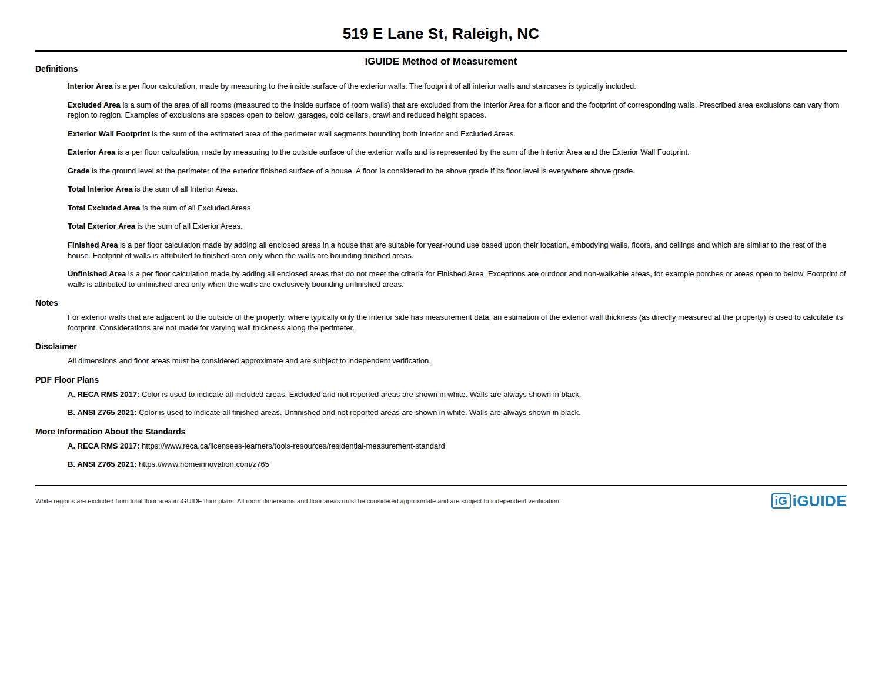519 E Lane St, Raleigh, NC
iGUIDE Method of Measurement
Definitions
Interior Area is a per floor calculation, made by measuring to the inside surface of the exterior walls. The footprint of all interior walls and staircases is typically included.
Excluded Area is a sum of the area of all rooms (measured to the inside surface of room walls) that are excluded from the Interior Area for a floor and the footprint of corresponding walls. Prescribed area exclusions can vary from region to region. Examples of exclusions are spaces open to below, garages, cold cellars, crawl and reduced height spaces.
Exterior Wall Footprint is the sum of the estimated area of the perimeter wall segments bounding both Interior and Excluded Areas.
Exterior Area is a per floor calculation, made by measuring to the outside surface of the exterior walls and is represented by the sum of the Interior Area and the Exterior Wall Footprint.
Grade is the ground level at the perimeter of the exterior finished surface of a house. A floor is considered to be above grade if its floor level is everywhere above grade.
Total Interior Area is the sum of all Interior Areas.
Total Excluded Area is the sum of all Excluded Areas.
Total Exterior Area is the sum of all Exterior Areas.
Finished Area is a per floor calculation made by adding all enclosed areas in a house that are suitable for year-round use based upon their location, embodying walls, floors, and ceilings and which are similar to the rest of the house. Footprint of walls is attributed to finished area only when the walls are bounding finished areas.
Unfinished Area is a per floor calculation made by adding all enclosed areas that do not meet the criteria for Finished Area. Exceptions are outdoor and non-walkable areas, for example porches or areas open to below. Footprint of walls is attributed to unfinished area only when the walls are exclusively bounding unfinished areas.
Notes
For exterior walls that are adjacent to the outside of the property, where typically only the interior side has measurement data, an estimation of the exterior wall thickness (as directly measured at the property) is used to calculate its footprint. Considerations are not made for varying wall thickness along the perimeter.
Disclaimer
All dimensions and floor areas must be considered approximate and are subject to independent verification.
PDF Floor Plans
A. RECA RMS 2017: Color is used to indicate all included areas. Excluded and not reported areas are shown in white. Walls are always shown in black.
B. ANSI Z765 2021: Color is used to indicate all finished areas. Unfinished and not reported areas are shown in white. Walls are always shown in black.
More Information About the Standards
A. RECA RMS 2017: https://www.reca.ca/licensees-learners/tools-resources/residential-measurement-standard
B. ANSI Z765 2021: https://www.homeinnovation.com/z765
White regions are excluded from total floor area in iGUIDE floor plans. All room dimensions and floor areas must be considered approximate and are subject to independent verification.
iGiGUIDE